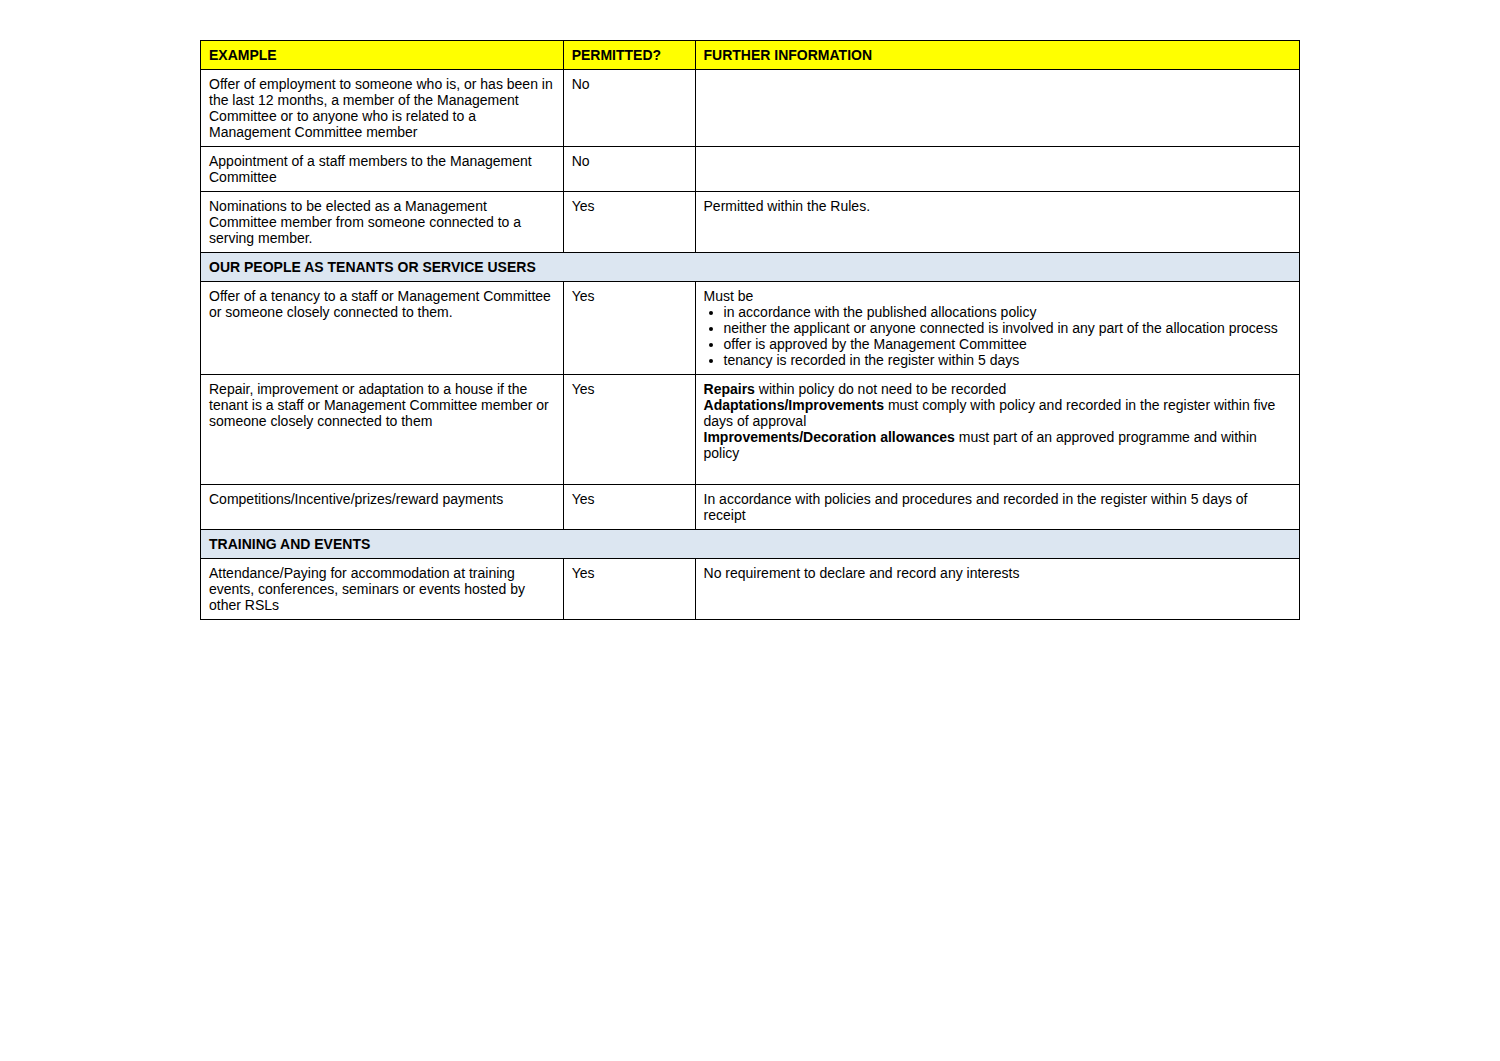| EXAMPLE | PERMITTED? | FURTHER INFORMATION |
| --- | --- | --- |
| Offer of employment to someone who is, or has been in the last 12 months, a member of the Management Committee or to anyone who is related to a Management Committee member | No | |
| Appointment of a staff members to the Management Committee | No | |
| Nominations to be elected as a Management Committee member from someone connected to a serving member. | Yes | Permitted within the Rules. |
| OUR PEOPLE AS TENANTS OR SERVICE USERS |
| Offer of a tenancy to a staff or Management Committee or someone closely connected to them. | Yes | Must be in accordance with the published allocations policy neither the applicant or anyone connected is involved in any part of the allocation process offer is approved by the Management Committee tenancy is recorded in the register within 5 days |
| Repair, improvement or adaptation to a house if the tenant is a staff or Management Committee member or someone closely connected to them | Yes | Repairs within policy do not need to be recorded Adaptations/Improvements must comply with policy and recorded in the register within five days of approval Improvements/Decoration allowances must part of an approved programme and within policy |
| Competitions/Incentive/prizes/reward payments | Yes | In accordance with policies and procedures and recorded in the register within 5 days of receipt |
| TRAINING AND EVENTS |
| Attendance/Paying for accommodation at training events, conferences, seminars or events hosted by other RSLs | Yes | No requirement to declare and record any interests |